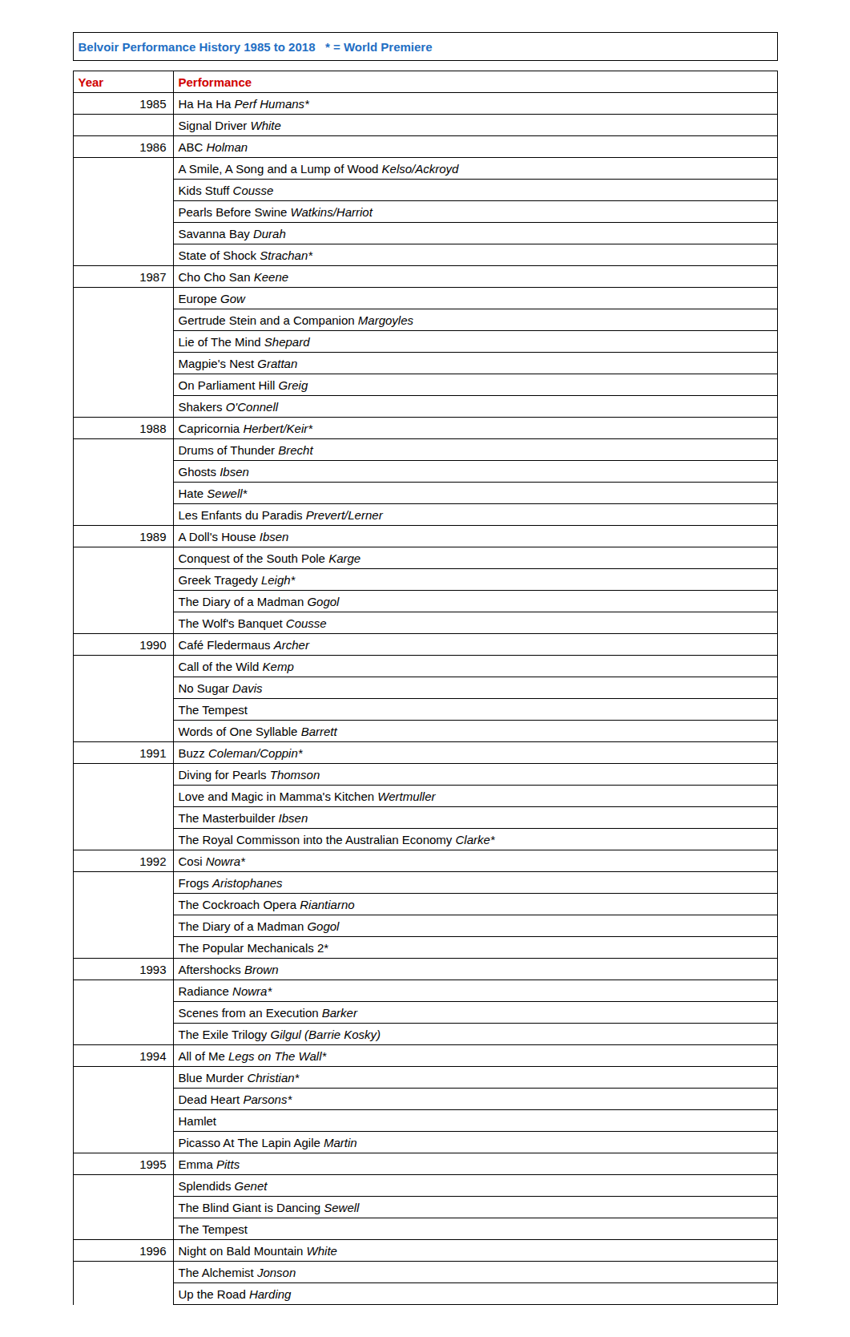| Belvoir Performance History 1985 to 2018 * = World Premiere |
| Year | Performance |
| 1985 | Ha Ha Ha Perf Humans* |
| | Signal Driver White |
| 1986 | ABC Holman |
| | A Smile, A Song and a Lump of Wood Kelso/Ackroyd |
| | Kids Stuff Cousse |
| | Pearls Before Swine Watkins/Harriot |
| | Savanna Bay Durah |
| | State of Shock Strachan* |
| 1987 | Cho Cho San Keene |
| | Europe Gow |
| | Gertrude Stein and a Companion Margoyles |
| | Lie of The Mind Shepard |
| | Magpie's Nest Grattan |
| | On Parliament Hill Greig |
| | Shakers O'Connell |
| 1988 | Capricornia Herbert/Keir* |
| | Drums of Thunder Brecht |
| | Ghosts Ibsen |
| | Hate Sewell* |
| | Les Enfants du Paradis Prevert/Lerner |
| 1989 | A Doll's House Ibsen |
| | Conquest of the South Pole Karge |
| | Greek Tragedy Leigh* |
| | The Diary of a Madman Gogol |
| | The Wolf's Banquet Cousse |
| 1990 | Café Fledermaus Archer |
| | Call of the Wild Kemp |
| | No Sugar Davis |
| | The Tempest |
| | Words of One Syllable Barrett |
| 1991 | Buzz Coleman/Coppin* |
| | Diving for Pearls Thomson |
| | Love and Magic in Mamma's Kitchen Wertmuller |
| | The Masterbuilder Ibsen |
| | The Royal Commisson into the Australian Economy Clarke* |
| 1992 | Cosi Nowra* |
| | Frogs Aristophanes |
| | The Cockroach Opera Riantiarno |
| | The Diary of a Madman Gogol |
| | The Popular Mechanicals 2* |
| 1993 | Aftershocks Brown |
| | Radiance Nowra* |
| | Scenes from an Execution Barker |
| | The Exile Trilogy Gilgul (Barrie Kosky) |
| 1994 | All of Me Legs on The Wall* |
| | Blue Murder Christian* |
| | Dead Heart Parsons* |
| | Hamlet |
| | Picasso At The Lapin Agile Martin |
| 1995 | Emma Pitts |
| | Splendids Genet |
| | The Blind Giant is Dancing Sewell |
| | The Tempest |
| 1996 | Night on Bald Mountain White |
| | The Alchemist Jonson |
| | Up the Road Harding |